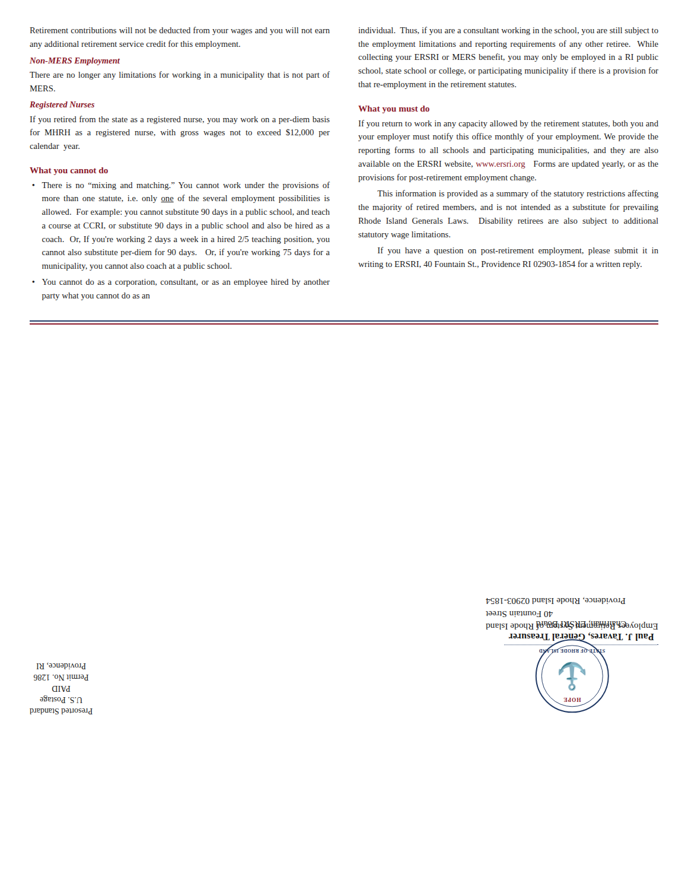Retirement contributions will not be deducted from your wages and you will not earn any additional retirement service credit for this employment.
Non-MERS Employment
There are no longer any limitations for working in a municipality that is not part of MERS.
Registered Nurses
If you retired from the state as a registered nurse, you may work on a per-diem basis for MHRH as a registered nurse, with gross wages not to exceed $12,000 per calendar year.
What you cannot do
There is no “mixing and matching.” You cannot work under the provisions of more than one statute, i.e. only one of the several employment possibilities is allowed. For example: you cannot substitute 90 days in a public school, and teach a course at CCRI, or substitute 90 days in a public school and also be hired as a coach. Or, If you're working 2 days a week in a hired 2/5 teaching position, you cannot also substitute per-diem for 90 days. Or, if you're working 75 days for a municipality, you cannot also coach at a public school.
You cannot do as a corporation, consultant, or as an employee hired by another party what you cannot do as an
individual. Thus, if you are a consultant working in the school, you are still subject to the employment limitations and reporting requirements of any other retiree. While collecting your ERSRI or MERS benefit, you may only be employed in a RI public school, state school or college, or participating municipality if there is a provision for that re-employment in the retirement statutes.
What you must do
If you return to work in any capacity allowed by the retirement statutes, both you and your employer must notify this office monthly of your employment. We provide the reporting forms to all schools and participating municipalities, and they are also available on the ERSRI website, www.ersri.org Forms are updated yearly, or as the provisions for post-retirement employment change.
This information is provided as a summary of the statutory restrictions affecting the majority of retired members, and is not intended as a substitute for prevailing Rhode Island Generals Laws. Disability retirees are also subject to additional statutory wage limitations.
If you have a question on post-retirement employment, please submit it in writing to ERSRI, 40 Fountain St., Providence RI 02903-1854 for a written reply.
Paul J. Tavares, General Treasurer
Chairman, ERSRI Board
HOPE
⚓
STATE OF RHODE ISLAND
Employees Retirement System of Rhode Island
40 Fountain Street
Providence, Rhode Island 02903-1854
Presorted Standard
U.S. Postage
PAID
Permit No. 1286
Providence, RI